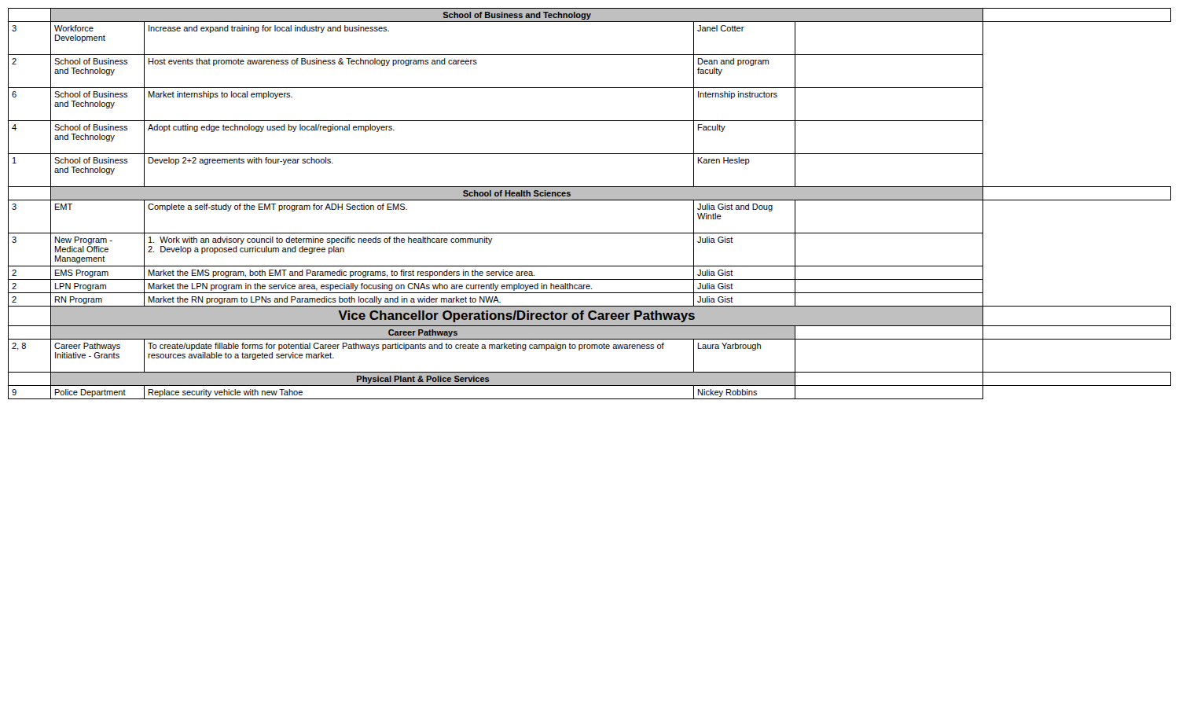| | School of Business and Technology | |
| 3 | Workforce Development | Increase and expand training for local industry and businesses. | Janel Cotter | |
| 2 | School of Business and Technology | Host events that promote awareness of Business & Technology programs and careers | Dean and program faculty | |
| 6 | School of Business and Technology | Market internships to local employers. | Internship instructors | |
| 4 | School of Business and Technology | Adopt cutting edge technology used by local/regional employers. | Faculty | |
| 1 | School of Business and Technology | Develop 2+2 agreements with four-year schools. | Karen Heslep | |
| | School of Health Sciences | |
| 3 | EMT | Complete a self-study of the EMT program for ADH Section of EMS. | Julia Gist and Doug Wintle | |
| 3 | New Program - Medical Office Management | 1. Work with an advisory council to determine specific needs of the healthcare community 2. Develop a proposed curriculum and degree plan | Julia Gist | |
| 2 | EMS Program | Market the EMS program, both EMT and Paramedic programs, to first responders in the service area. | Julia Gist | |
| 2 | LPN Program | Market the LPN program in the service area, especially focusing on CNAs who are currently employed in healthcare. | Julia Gist | |
| 2 | RN Program | Market the RN program to LPNs and Paramedics both locally and in a wider market to NWA. | Julia Gist | |
| | Vice Chancellor Operations/Director of Career Pathways | |
| | Career Pathways | | |
| 2, 8 | Career Pathways Initiative - Grants | To create/update fillable forms for potential Career Pathways participants and to create a marketing campaign to promote awareness of resources available to a targeted service market. | Laura Yarbrough | |
| | Physical Plant & Police Services | | |
| 9 | Police Department | Replace security vehicle with new Tahoe | Nickey Robbins | |